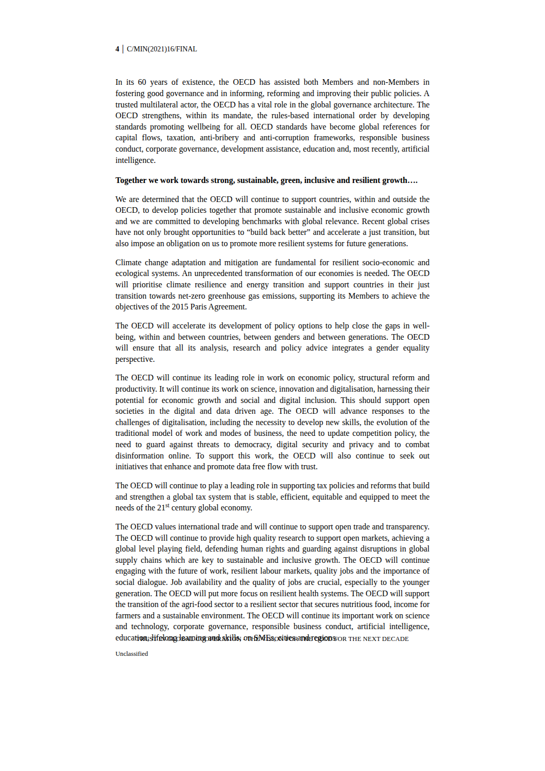4│C/MIN(2021)16/FINAL
In its 60 years of existence, the OECD has assisted both Members and non-Members in fostering good governance and in informing, reforming and improving their public policies. A trusted multilateral actor, the OECD has a vital role in the global governance architecture. The OECD strengthens, within its mandate, the rules-based international order by developing standards promoting wellbeing for all. OECD standards have become global references for capital flows, taxation, anti-bribery and anti-corruption frameworks, responsible business conduct, corporate governance, development assistance, education and, most recently, artificial intelligence.
Together we work towards strong, sustainable, green, inclusive and resilient growth….
We are determined that the OECD will continue to support countries, within and outside the OECD, to develop policies together that promote sustainable and inclusive economic growth and we are committed to developing benchmarks with global relevance. Recent global crises have not only brought opportunities to “build back better” and accelerate a just transition, but also impose an obligation on us to promote more resilient systems for future generations.
Climate change adaptation and mitigation are fundamental for resilient socio-economic and ecological systems. An unprecedented transformation of our economies is needed. The OECD will prioritise climate resilience and energy transition and support countries in their just transition towards net-zero greenhouse gas emissions, supporting its Members to achieve the objectives of the 2015 Paris Agreement.
The OECD will accelerate its development of policy options to help close the gaps in well-being, within and between countries, between genders and between generations. The OECD will ensure that all its analysis, research and policy advice integrates a gender equality perspective.
The OECD will continue its leading role in work on economic policy, structural reform and productivity. It will continue its work on science, innovation and digitalisation, harnessing their potential for economic growth and social and digital inclusion. This should support open societies in the digital and data driven age. The OECD will advance responses to the challenges of digitalisation, including the necessity to develop new skills, the evolution of the traditional model of work and modes of business, the need to update competition policy, the need to guard against threats to democracy, digital security and privacy and to combat disinformation online. To support this work, the OECD will also continue to seek out initiatives that enhance and promote data free flow with trust.
The OECD will continue to play a leading role in supporting tax policies and reforms that build and strengthen a global tax system that is stable, efficient, equitable and equipped to meet the needs of the 21st century global economy.
The OECD values international trade and will continue to support open trade and transparency. The OECD will continue to provide high quality research to support open markets, achieving a global level playing field, defending human rights and guarding against disruptions in global supply chains which are key to sustainable and inclusive growth. The OECD will continue engaging with the future of work, resilient labour markets, quality jobs and the importance of social dialogue. Job availability and the quality of jobs are crucial, especially to the younger generation. The OECD will put more focus on resilient health systems. The OECD will support the transition of the agri-food sector to a resilient sector that secures nutritious food, income for farmers and a sustainable environment. The OECD will continue its important work on science and technology, corporate governance, responsible business conduct, artificial intelligence, education, lifelong learning and skills, on SMEs, cities and regions.
TRUST IN GLOBAL COOPERATION - THE VISION FOR THE OECD FOR THE NEXT DECADE
Unclassified